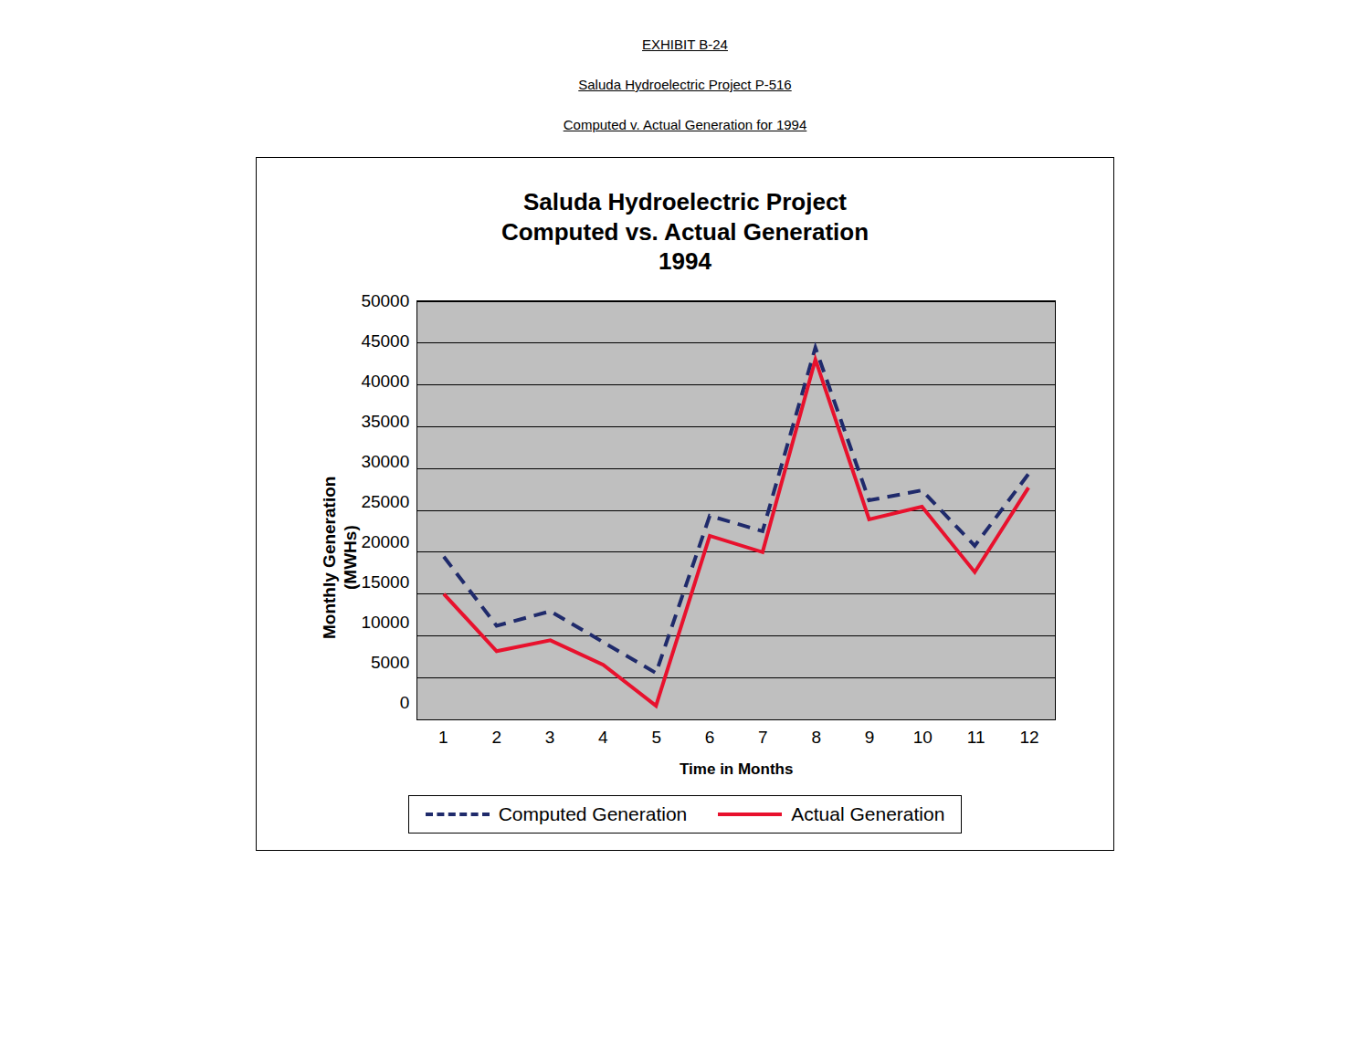EXHIBIT B-24
Saluda Hydroelectric Project P-516
Computed v. Actual Generation for 1994
Saluda Hydroelectric Project
Computed vs. Actual Generation
1994
Monthly Generation
(MWHs)
50000 45000 40000 35000 30000 25000 20000 15000 10000 5000 0
123456 789101112
Time in Months
Computed Generation Actual Generation